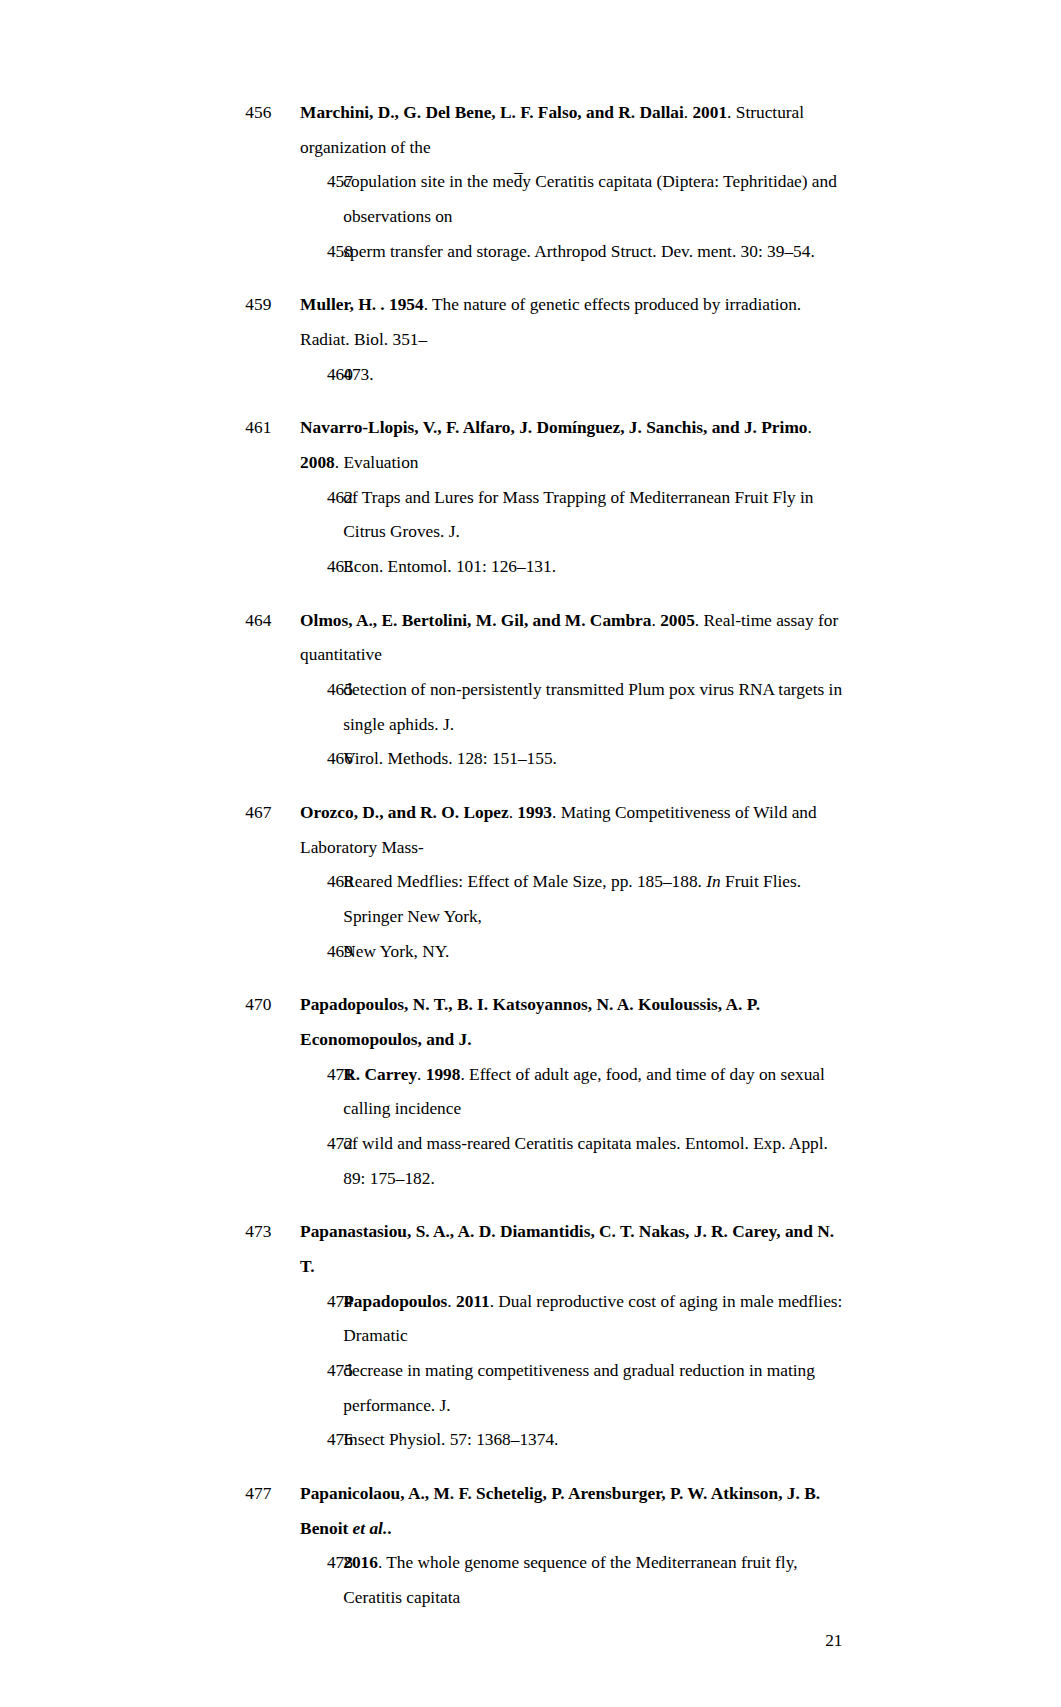456 Marchini, D., G. Del Bene, L. F. Falso, and R. Dallai. 2001. Structural organization of the 457copulation site in the med̅y Ceratitis capitata (Diptera: Tephritidae) and observations on 458sperm transfer and storage. Arthropod Struct. Dev. ment. 30: 39–54.
459 Muller, H. . 1954. The nature of genetic effects produced by irradiation. Radiat. Biol. 351– 460473.
461 Navarro-Llopis, V., F. Alfaro, J. Domínguez, J. Sanchis, and J. Primo. 2008. Evaluation 462of Traps and Lures for Mass Trapping of Mediterranean Fruit Fly in Citrus Groves. J. 463 Econ. Entomol. 101: 126–131.
464 Olmos, A., E. Bertolini, M. Gil, and M. Cambra. 2005. Real-time assay for quantitative 465detection of non-persistently transmitted Plum pox virus RNA targets in single aphids. J. 466 Virol. Methods. 128: 151–155.
467 Orozco, D., and R. O. Lopez. 1993. Mating Competitiveness of Wild and Laboratory Mass- 468 Reared Medflies: Effect of Male Size, pp. 185–188. In Fruit Flies. Springer New York, 469 New York, NY.
470 Papadopoulos, N. T., B. I. Katsoyannos, N. A. Kouloussis, A. P. Economopoulos, and J. 471 R. Carrey. 1998. Effect of adult age, food, and time of day on sexual calling incidence 472of wild and mass-reared Ceratitis capitata males. Entomol. Exp. Appl. 89: 175–182.
473 Papanastasiou, S. A., A. D. Diamantidis, C. T. Nakas, J. R. Carey, and N. T. 474 Papadopoulos. 2011. Dual reproductive cost of aging in male medflies: Dramatic 475decrease in mating competitiveness and gradual reduction in mating performance. J. 476 Insect Physiol. 57: 1368–1374.
477 Papanicolaou, A., M. F. Schetelig, P. Arensburger, P. W. Atkinson, J. B. Benoit et al.. 4782016. The whole genome sequence of the Mediterranean fruit fly, Ceratitis capitata
21